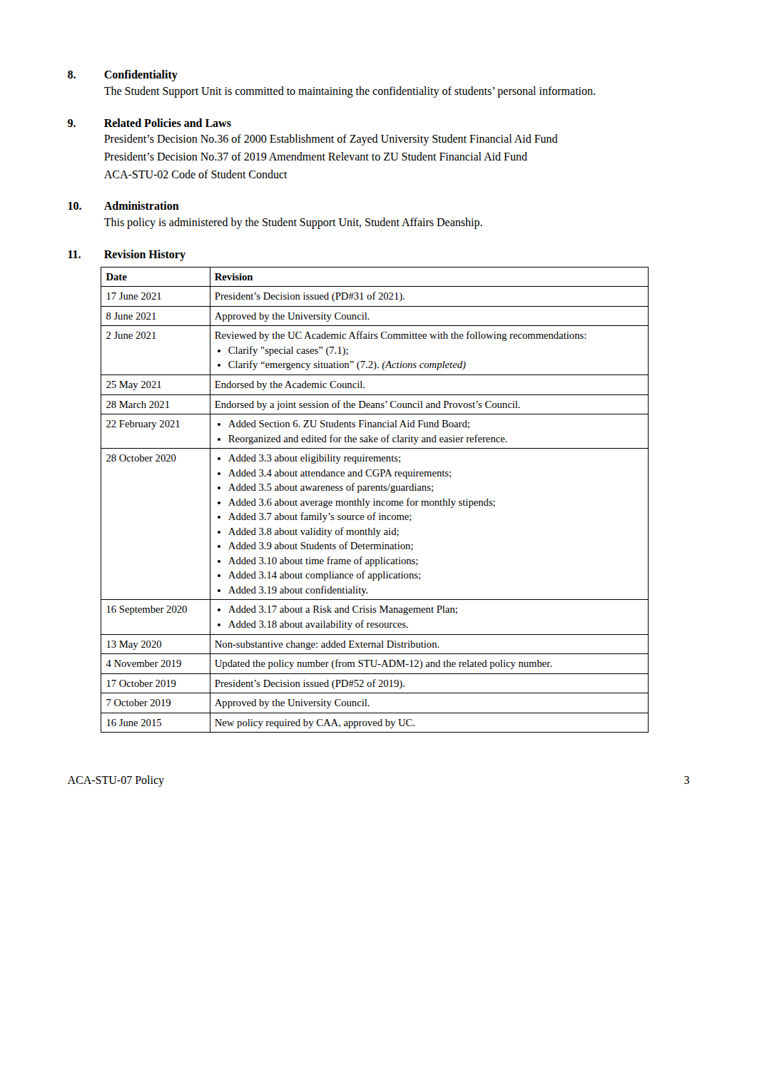8. Confidentiality
The Student Support Unit is committed to maintaining the confidentiality of students’ personal information.
9. Related Policies and Laws
President’s Decision No.36 of 2000 Establishment of Zayed University Student Financial Aid Fund
President’s Decision No.37 of 2019 Amendment Relevant to ZU Student Financial Aid Fund
ACA-STU-02 Code of Student Conduct
10. Administration
This policy is administered by the Student Support Unit, Student Affairs Deanship.
11. Revision History
| Date | Revision |
| --- | --- |
| 17 June 2021 | President’s Decision issued (PD#31 of 2021). |
| 8 June 2021 | Approved by the University Council. |
| 2 June 2021 | Reviewed by the UC Academic Affairs Committee with the following recommendations: Clarify "special cases” (7.1); Clarify “emergency situation” (7.2). (Actions completed) |
| 25 May 2021 | Endorsed by the Academic Council. |
| 28 March 2021 | Endorsed by a joint session of the Deans’ Council and Provost’s Council. |
| 22 February 2021 | Added Section 6. ZU Students Financial Aid Fund Board; Reorganized and edited for the sake of clarity and easier reference. |
| 28 October 2020 | Added 3.3 about eligibility requirements; Added 3.4 about attendance and CGPA requirements; Added 3.5 about awareness of parents/guardians; Added 3.6 about average monthly income for monthly stipends; Added 3.7 about family’s source of income; Added 3.8 about validity of monthly aid; Added 3.9 about Students of Determination; Added 3.10 about time frame of applications; Added 3.14 about compliance of applications; Added 3.19 about confidentiality. |
| 16 September 2020 | Added 3.17 about a Risk and Crisis Management Plan; Added 3.18 about availability of resources. |
| 13 May 2020 | Non-substantive change: added External Distribution. |
| 4 November 2019 | Updated the policy number (from STU-ADM-12) and the related policy number. |
| 17 October 2019 | President’s Decision issued (PD#52 of 2019). |
| 7 October 2019 | Approved by the University Council. |
| 16 June 2015 | New policy required by CAA, approved by UC. |
ACA-STU-07 Policy 3